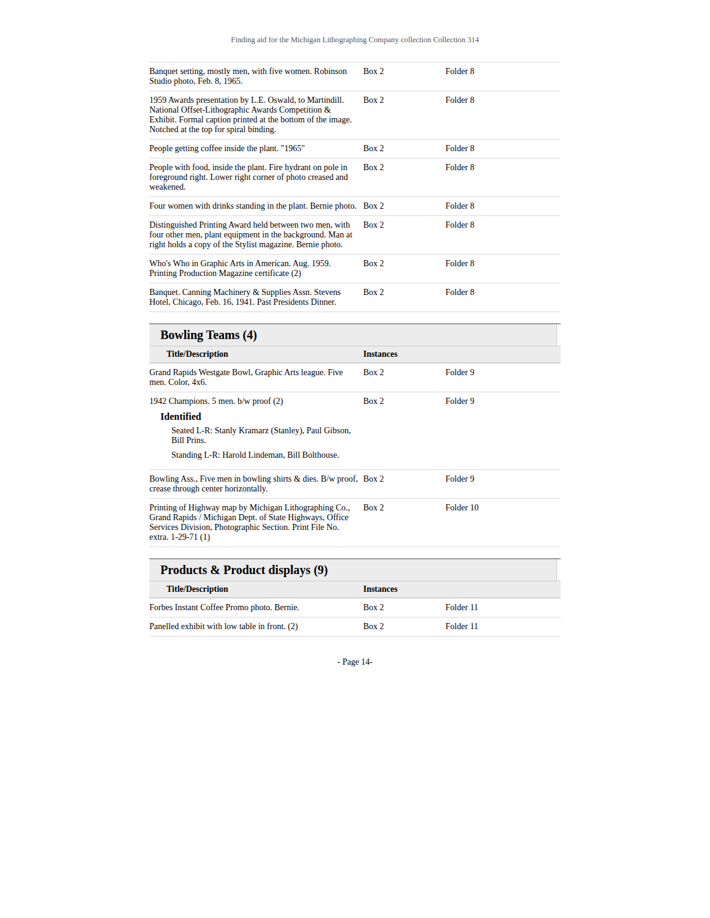Finding aid for the Michigan Lithographing Company collection Collection 314
| Banquet setting, mostly men, with five women. Robinson Studio photo, Feb. 8, 1965. | Box 2 | Folder 8 |
| 1959 Awards presentation by L.E. Oswald, to Martindill. National Offset-Lithographic Awards Competition & Exhibit. Formal caption printed at the bottom of the image. Notched at the top for spiral binding. | Box 2 | Folder 8 |
| People getting coffee inside the plant. "1965" | Box 2 | Folder 8 |
| People with food, inside the plant. Fire hydrant on pole in foreground right. Lower right corner of photo creased and weakened. | Box 2 | Folder 8 |
| Four women with drinks standing in the plant. Bernie photo. | Box 2 | Folder 8 |
| Distinguished Printing Award held between two men, with four other men, plant equipment in the background. Man at right holds a copy of the Stylist magazine. Bernie photo. | Box 2 | Folder 8 |
| Who's Who in Graphic Arts in American. Aug. 1959. Printing Production Magazine certificate (2) | Box 2 | Folder 8 |
| Banquet. Canning Machinery & Supplies Assn. Stevens Hotel, Chicago, Feb. 16, 1941. Past Presidents Dinner. | Box 2 | Folder 8 |
Bowling Teams (4)
| Title/Description | Instances | |
| Grand Rapids Westgate Bowl, Graphic Arts league. Five men. Color, 4x6. | Box 2 | Folder 9 |
| 1942 Champions. 5 men. b/w proof (2) Identified Seated L-R: Stanly Kramarz (Stanley), Paul Gibson, Bill Prins. Standing L-R: Harold Lindeman, Bill Bolthouse. | Box 2 | Folder 9 |
| Bowling Ass., Five men in bowling shirts & dies. B/w proof, crease through center horizontally. | Box 2 | Folder 9 |
| Printing of Highway map by Michigan Lithographing Co., Grand Rapids / Michigan Dept. of State Highways, Office Services Division, Photographic Section. Print File No. extra. 1-29-71 (1) | Box 2 | Folder 10 |
Products & Product displays (9)
| Title/Description | Instances | |
| Forbes Instant Coffee Promo photo. Bernie. | Box 2 | Folder 11 |
| Panelled exhibit with low table in front. (2) | Box 2 | Folder 11 |
- Page 14-